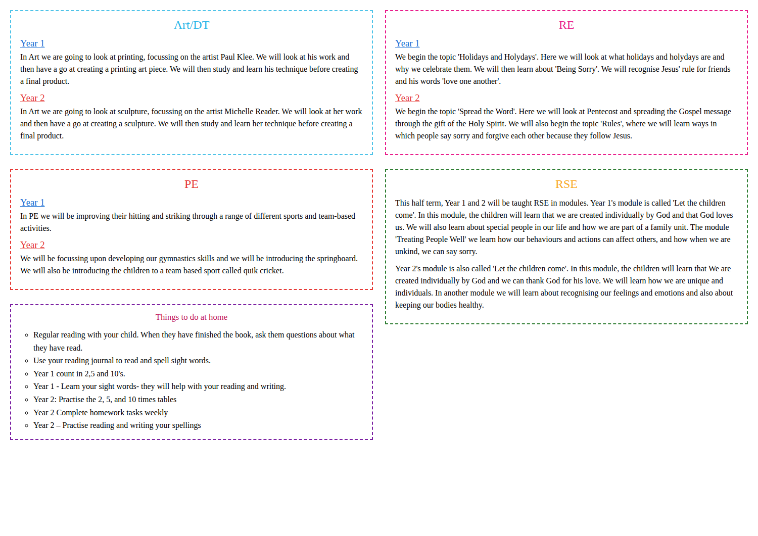Art/DT
Year 1
In Art we are going to look at printing, focussing on the artist Paul Klee. We will look at his work and then have a go at creating a printing art piece. We will then study and learn his technique before creating a final product.
Year 2
In Art we are going to look at sculpture, focussing on the artist Michelle Reader. We will look at her work and then have a go at creating a sculpture. We will then study and learn her technique before creating a final product.
PE
Year 1
In PE we will be improving their hitting and striking through a range of different sports and team-based activities.
Year 2
We will be focussing upon developing our gymnastics skills and we will be introducing the springboard. We will also be introducing the children to a team based sport called quik cricket.
Things to do at home
Regular reading with your child. When they have finished the book, ask them questions about what they have read.
Use your reading journal to read and spell sight words.
Year 1 count in 2,5 and 10's.
Year 1 - Learn your sight words- they will help with your reading and writing.
Year 2: Practise the 2, 5, and 10 times tables
Year 2 Complete homework tasks weekly
Year 2 – Practise reading and writing your spellings
RE
Year 1
We begin the topic 'Holidays and Holydays'. Here we will look at what holidays and holydays are and why we celebrate them. We will then learn about 'Being Sorry'. We will recognise Jesus' rule for friends and his words 'love one another'.
Year 2
We begin the topic 'Spread the Word'. Here we will look at Pentecost and spreading the Gospel message through the gift of the Holy Spirit. We will also begin the topic 'Rules', where we will learn ways in which people say sorry and forgive each other because they follow Jesus.
RSE
This half term, Year 1 and 2 will be taught RSE in modules. Year 1's module is called 'Let the children come'. In this module, the children will learn that we are created individually by God and that God loves us. We will also learn about special people in our life and how we are part of a family unit. The module 'Treating People Well' we learn how our behaviours and actions can affect others, and how when we are unkind, we can say sorry.
Year 2's module is also called 'Let the children come'. In this module, the children will learn that We are created individually by God and we can thank God for his love. We will learn how we are unique and individuals. In another module we will learn about recognising our feelings and emotions and also about keeping our bodies healthy.